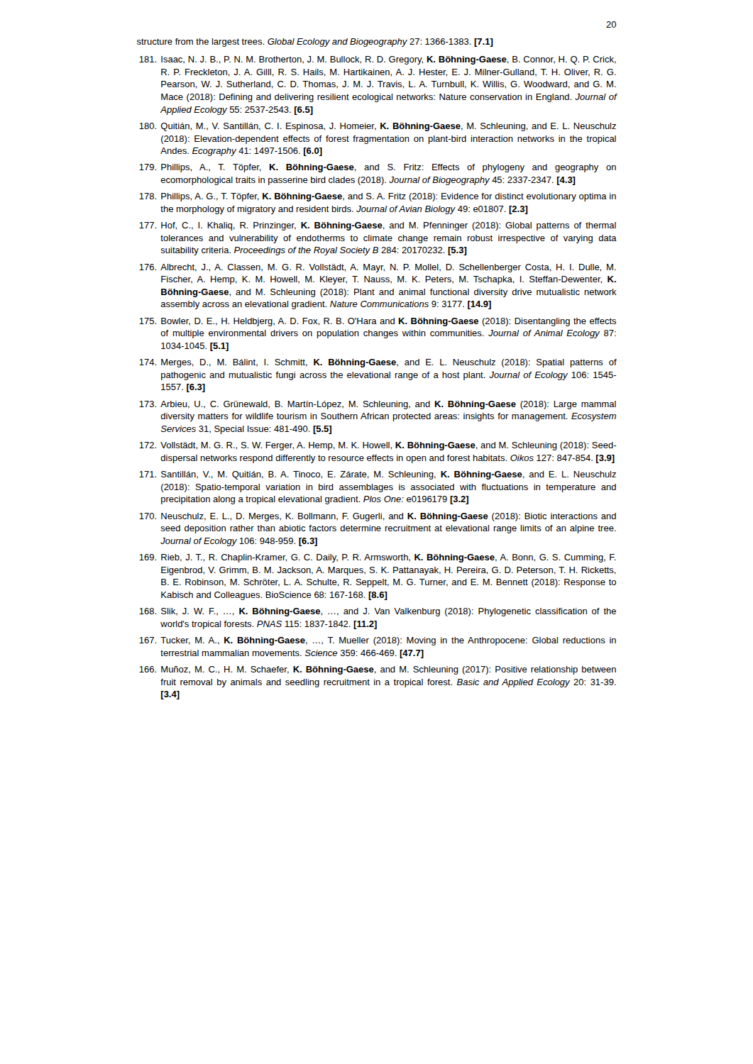20
structure from the largest trees. Global Ecology and Biogeography 27: 1366-1383. [7.1]
181. Isaac, N. J. B., P. N. M. Brotherton, J. M. Bullock, R. D. Gregory, K. Böhning-Gaese, B. Connor, H. Q. P. Crick, R. P. Freckleton, J. A. Gilll, R. S. Hails, M. Hartikainen, A. J. Hester, E. J. Milner-Gulland, T. H. Oliver, R. G. Pearson, W. J. Sutherland, C. D. Thomas, J. M. J. Travis, L. A. Turnbull, K. Willis, G. Woodward, and G. M. Mace (2018): Defining and delivering resilient ecological networks: Nature conservation in England. Journal of Applied Ecology 55: 2537-2543. [6.5]
180. Quitián, M., V. Santillán, C. I. Espinosa, J. Homeier, K. Böhning-Gaese, M. Schleuning, and E. L. Neuschulz (2018): Elevation-dependent effects of forest fragmentation on plant-bird interaction networks in the tropical Andes. Ecography 41: 1497-1506. [6.0]
179. Phillips, A., T. Töpfer, K. Böhning-Gaese, and S. Fritz: Effects of phylogeny and geography on ecomorphological traits in passerine bird clades (2018). Journal of Biogeography 45: 2337-2347. [4.3]
178. Phillips, A. G., T. Töpfer, K. Böhning-Gaese, and S. A. Fritz (2018): Evidence for distinct evolutionary optima in the morphology of migratory and resident birds. Journal of Avian Biology 49: e01807. [2.3]
177. Hof, C., I. Khaliq, R. Prinzinger, K. Böhning-Gaese, and M. Pfenninger (2018): Global patterns of thermal tolerances and vulnerability of endotherms to climate change remain robust irrespective of varying data suitability criteria. Proceedings of the Royal Society B 284: 20170232. [5.3]
176. Albrecht, J., A. Classen, M. G. R. Vollstädt, A. Mayr, N. P. Mollel, D. Schellenberger Costa, H. I. Dulle, M. Fischer, A. Hemp, K. M. Howell, M. Kleyer, T. Nauss, M. K. Peters, M. Tschapka, I. Steffan-Dewenter, K. Böhning-Gaese, and M. Schleuning (2018): Plant and animal functional diversity drive mutualistic network assembly across an elevational gradient. Nature Communications 9: 3177. [14.9]
175. Bowler, D. E., H. Heldbjerg, A. D. Fox, R. B. O'Hara and K. Böhning-Gaese (2018): Disentangling the effects of multiple environmental drivers on population changes within communities. Journal of Animal Ecology 87: 1034-1045. [5.1]
174. Merges, D., M. Bálint, I. Schmitt, K. Böhning-Gaese, and E. L. Neuschulz (2018): Spatial patterns of pathogenic and mutualistic fungi across the elevational range of a host plant. Journal of Ecology 106: 1545-1557. [6.3]
173. Arbieu, U., C. Grünewald, B. Martín-López, M. Schleuning, and K. Böhning-Gaese (2018): Large mammal diversity matters for wildlife tourism in Southern African protected areas: insights for management. Ecosystem Services 31, Special Issue: 481-490. [5.5]
172. Vollstädt, M. G. R., S. W. Ferger, A. Hemp, M. K. Howell, K. Böhning-Gaese, and M. Schleuning (2018): Seed-dispersal networks respond differently to resource effects in open and forest habitats. Oikos 127: 847-854. [3.9]
171. Santillán, V., M. Quitián, B. A. Tinoco, E. Zárate, M. Schleuning, K. Böhning-Gaese, and E. L. Neuschulz (2018): Spatio-temporal variation in bird assemblages is associated with fluctuations in temperature and precipitation along a tropical elevational gradient. Plos One: e0196179 [3.2]
170. Neuschulz, E. L., D. Merges, K. Bollmann, F. Gugerli, and K. Böhning-Gaese (2018): Biotic interactions and seed deposition rather than abiotic factors determine recruitment at elevational range limits of an alpine tree. Journal of Ecology 106: 948-959. [6.3]
169. Rieb, J. T., R. Chaplin-Kramer, G. C. Daily, P. R. Armsworth, K. Böhning-Gaese, A. Bonn, G. S. Cumming, F. Eigenbrod, V. Grimm, B. M. Jackson, A. Marques, S. K. Pattanayak, H. Pereira, G. D. Peterson, T. H. Ricketts, B. E. Robinson, M. Schröter, L. A. Schulte, R. Seppelt, M. G. Turner, and E. M. Bennett (2018): Response to Kabisch and Colleagues. BioScience 68: 167-168. [8.6]
168. Slik, J. W. F., …, K. Böhning-Gaese, …, and J. Van Valkenburg (2018): Phylogenetic classification of the world's tropical forests. PNAS 115: 1837-1842. [11.2]
167. Tucker, M. A., K. Böhning-Gaese, …, T. Mueller (2018): Moving in the Anthropocene: Global reductions in terrestrial mammalian movements. Science 359: 466-469. [47.7]
166. Muñoz, M. C., H. M. Schaefer, K. Böhning-Gaese, and M. Schleuning (2017): Positive relationship between fruit removal by animals and seedling recruitment in a tropical forest. Basic and Applied Ecology 20: 31-39. [3.4]